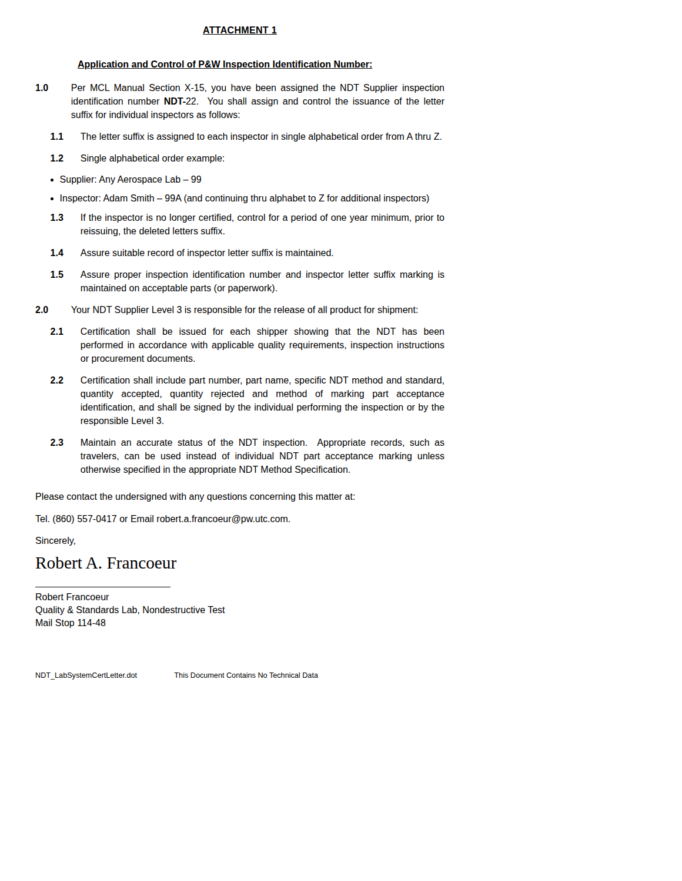ATTACHMENT 1
Application and Control of P&W Inspection Identification Number:
1.0
Per MCL Manual Section X-15, you have been assigned the NDT Supplier inspection identification number NDT-22. You shall assign and control the issuance of the letter suffix for individual inspectors as follows:
1.1
The letter suffix is assigned to each inspector in single alphabetical order from A thru Z.
1.2
Single alphabetical order example:
Supplier: Any Aerospace Lab – 99
Inspector: Adam Smith – 99A (and continuing thru alphabet to Z for additional inspectors)
1.3
If the inspector is no longer certified, control for a period of one year minimum, prior to reissuing, the deleted letters suffix.
1.4
Assure suitable record of inspector letter suffix is maintained.
1.5
Assure proper inspection identification number and inspector letter suffix marking is maintained on acceptable parts (or paperwork).
2.0
Your NDT Supplier Level 3 is responsible for the release of all product for shipment:
2.1
Certification shall be issued for each shipper showing that the NDT has been performed in accordance with applicable quality requirements, inspection instructions or procurement documents.
2.2
Certification shall include part number, part name, specific NDT method and standard, quantity accepted, quantity rejected and method of marking part acceptance identification, and shall be signed by the individual performing the inspection or by the responsible Level 3.
2.3
Maintain an accurate status of the NDT inspection. Appropriate records, such as travelers, can be used instead of individual NDT part acceptance marking unless otherwise specified in the appropriate NDT Method Specification.
Please contact the undersigned with any questions concerning this matter at:
Tel. (860) 557-0417 or Email robert.a.francoeur@pw.utc.com.
Sincerely,
Robert A. Francoeur
Robert Francoeur
Quality & Standards Lab, Nondestructive Test
Mail Stop 114-48
NDT_LabSystemCertLetter.dot This Document Contains No Technical Data